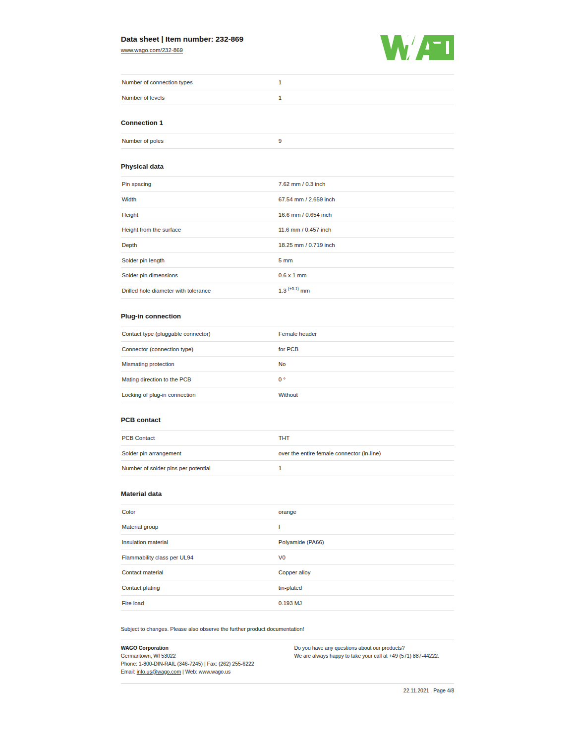Data sheet | Item number: 232-869
www.wago.com/232-869
WAGO
| Number of connection types | 1 |
| Number of levels | 1 |
Connection 1
| Number of poles | 9 |
Physical data
| Pin spacing | 7.62 mm / 0.3 inch |
| Width | 67.54 mm / 2.659 inch |
| Height | 16.6 mm / 0.654 inch |
| Height from the surface | 11.6 mm / 0.457 inch |
| Depth | 18.25 mm / 0.719 inch |
| Solder pin length | 5 mm |
| Solder pin dimensions | 0.6 x 1 mm |
| Drilled hole diameter with tolerance | 1.3 (+0.1) mm |
Plug-in connection
| Contact type (pluggable connector) | Female header |
| Connector (connection type) | for PCB |
| Mismating protection | No |
| Mating direction to the PCB | 0 ° |
| Locking of plug-in connection | Without |
PCB contact
| PCB Contact | THT |
| Solder pin arrangement | over the entire female connector (in-line) |
| Number of solder pins per potential | 1 |
Material data
| Color | orange |
| Material group | I |
| Insulation material | Polyamide (PA66) |
| Flammability class per UL94 | V0 |
| Contact material | Copper alloy |
| Contact plating | tin-plated |
| Fire load | 0.193 MJ |
Subject to changes. Please also observe the further product documentation!
WAGO Corporation
Germantown, WI 53022
Phone: 1-800-DIN-RAIL (346-7245) | Fax: (262) 255-6222
Email: info.us@wago.com | Web: www.wago.us
Do you have any questions about our products?
We are always happy to take your call at +49 (571) 887-44222.
22.11.2021 Page 4/8